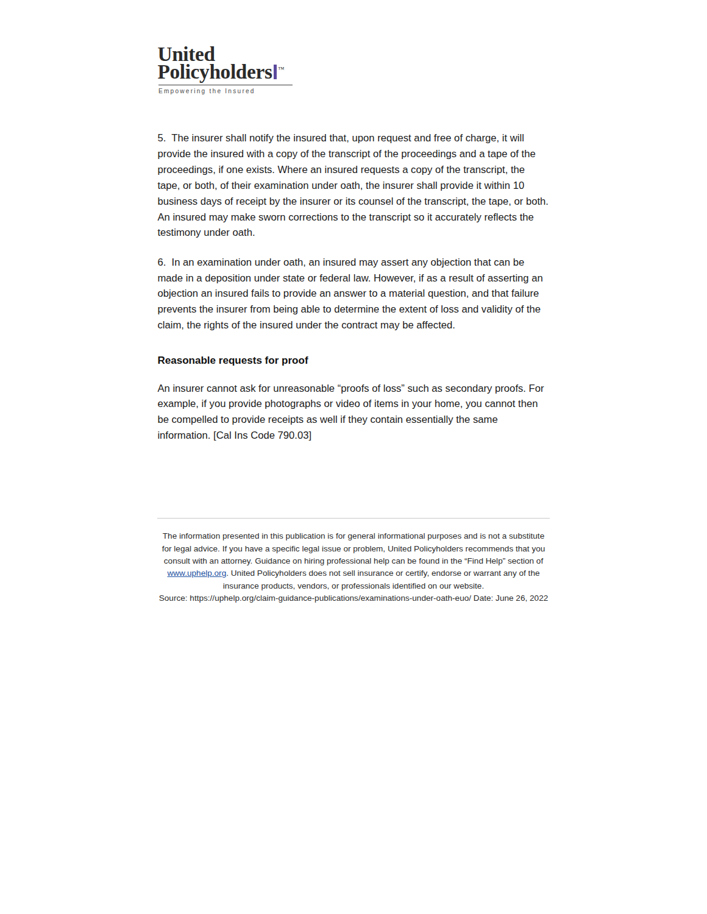United Policyholders ™
Empowering the Insured
5. The insurer shall notify the insured that, upon request and free of charge, it will provide the insured with a copy of the transcript of the proceedings and a tape of the proceedings, if one exists. Where an insured requests a copy of the transcript, the tape, or both, of their examination under oath, the insurer shall provide it within 10 business days of receipt by the insurer or its counsel of the transcript, the tape, or both. An insured may make sworn corrections to the transcript so it accurately reflects the testimony under oath.
6. In an examination under oath, an insured may assert any objection that can be made in a deposition under state or federal law. However, if as a result of asserting an objection an insured fails to provide an answer to a material question, and that failure prevents the insurer from being able to determine the extent of loss and validity of the claim, the rights of the insured under the contract may be affected.
Reasonable requests for proof
An insurer cannot ask for unreasonable “proofs of loss” such as secondary proofs. For example, if you provide photographs or video of items in your home, you cannot then be compelled to provide receipts as well if they contain essentially the same information. [Cal Ins Code 790.03]
The information presented in this publication is for general informational purposes and is not a substitute for legal advice. If you have a specific legal issue or problem, United Policyholders recommends that you consult with an attorney. Guidance on hiring professional help can be found in the “Find Help” section of www.uphelp.org. United Policyholders does not sell insurance or certify, endorse or warrant any of the insurance products, vendors, or professionals identified on our website.
Source: https://uphelp.org/claim-guidance-publications/examinations-under-oath-euo/ Date: June 26, 2022